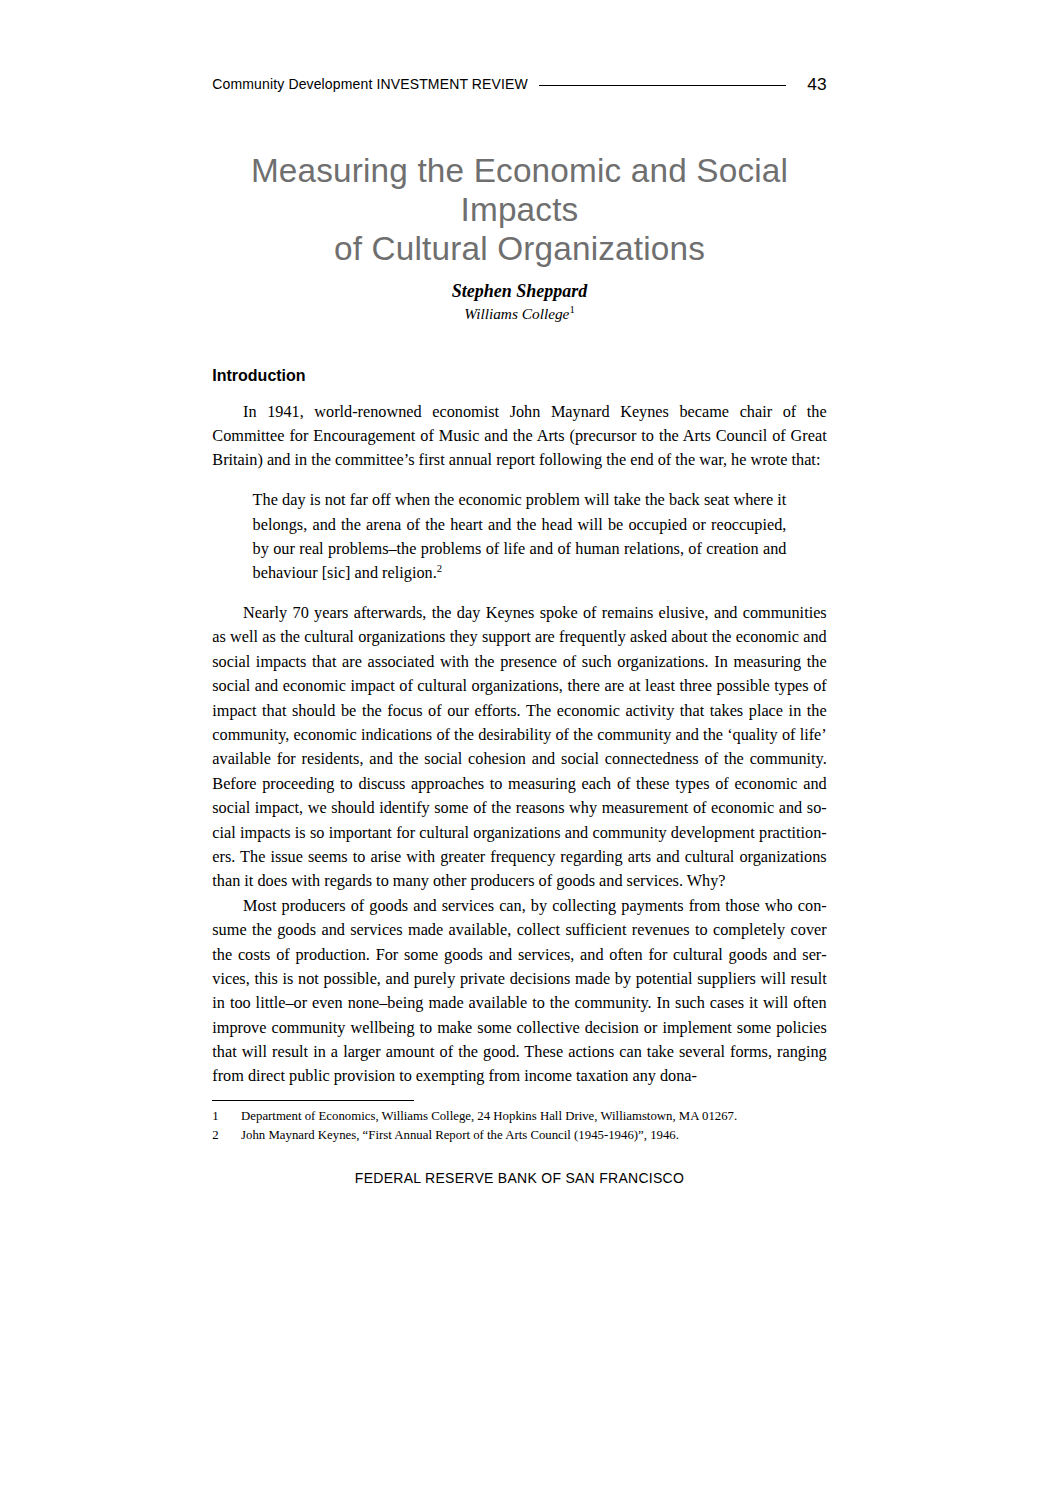Community Development INVESTMENT REVIEW 43
Measuring the Economic and Social Impacts
of Cultural Organizations
Stephen Sheppard Williams College1
Introduction
In 1941, world-renowned economist John Maynard Keynes became chair of the Committee for Encouragement of Music and the Arts (precursor to the Arts Council of Great Britain) and in the committee’s first annual report following the end of the war, he wrote that:
The day is not far off when the economic problem will take the back seat where it belongs, and the arena of the heart and the head will be occupied or reoccupied, by our real problems–the problems of life and of human relations, of creation and behaviour [sic] and religion.2
Nearly 70 years afterwards, the day Keynes spoke of remains elusive, and communities as well as the cultural organizations they support are frequently asked about the economic and social impacts that are associated with the presence of such organizations. In measuring the social and economic impact of cultural organizations, there are at least three possible types of impact that should be the focus of our efforts. The economic activity that takes place in the community, economic indications of the desirability of the community and the ‘quality of life’ available for residents, and the social cohesion and social connectedness of the community. Before proceeding to discuss approaches to measuring each of these types of economic and social impact, we should identify some of the reasons why measurement of economic and social impacts is so important for cultural organizations and community development practitioners. The issue seems to arise with greater frequency regarding arts and cultural organizations than it does with regards to many other producers of goods and services. Why?
Most producers of goods and services can, by collecting payments from those who consume the goods and services made available, collect sufficient revenues to completely cover the costs of production. For some goods and services, and often for cultural goods and services, this is not possible, and purely private decisions made by potential suppliers will result in too little–or even none–being made available to the community. In such cases it will often improve community wellbeing to make some collective decision or implement some policies that will result in a larger amount of the good. These actions can take several forms, ranging from direct public provision to exempting from income taxation any dona-
1 Department of Economics, Williams College, 24 Hopkins Hall Drive, Williamstown, MA 01267.
2 John Maynard Keynes, “First Annual Report of the Arts Council (1945-1946)”, 1946.
FEDERAL RESERVE BANK OF SAN FRANCISCO